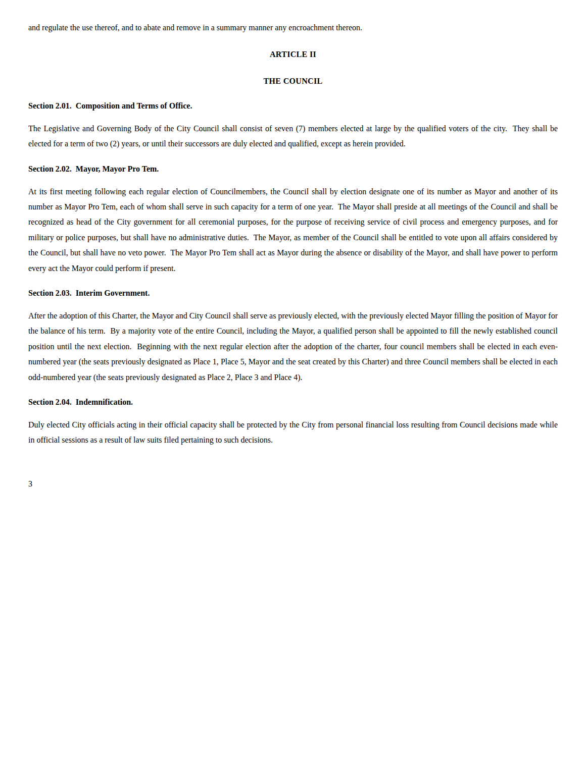and regulate the use thereof, and to abate and remove in a summary manner any encroachment thereon.
ARTICLE II
THE COUNCIL
Section 2.01. Composition and Terms of Office.
The Legislative and Governing Body of the City Council shall consist of seven (7) members elected at large by the qualified voters of the city. They shall be elected for a term of two (2) years, or until their successors are duly elected and qualified, except as herein provided.
Section 2.02. Mayor, Mayor Pro Tem.
At its first meeting following each regular election of Councilmembers, the Council shall by election designate one of its number as Mayor and another of its number as Mayor Pro Tem, each of whom shall serve in such capacity for a term of one year. The Mayor shall preside at all meetings of the Council and shall be recognized as head of the City government for all ceremonial purposes, for the purpose of receiving service of civil process and emergency purposes, and for military or police purposes, but shall have no administrative duties. The Mayor, as member of the Council shall be entitled to vote upon all affairs considered by the Council, but shall have no veto power. The Mayor Pro Tem shall act as Mayor during the absence or disability of the Mayor, and shall have power to perform every act the Mayor could perform if present.
Section 2.03. Interim Government.
After the adoption of this Charter, the Mayor and City Council shall serve as previously elected, with the previously elected Mayor filling the position of Mayor for the balance of his term. By a majority vote of the entire Council, including the Mayor, a qualified person shall be appointed to fill the newly established council position until the next election. Beginning with the next regular election after the adoption of the charter, four council members shall be elected in each even-numbered year (the seats previously designated as Place 1, Place 5, Mayor and the seat created by this Charter) and three Council members shall be elected in each odd-numbered year (the seats previously designated as Place 2, Place 3 and Place 4).
Section 2.04. Indemnification.
Duly elected City officials acting in their official capacity shall be protected by the City from personal financial loss resulting from Council decisions made while in official sessions as a result of law suits filed pertaining to such decisions.
3